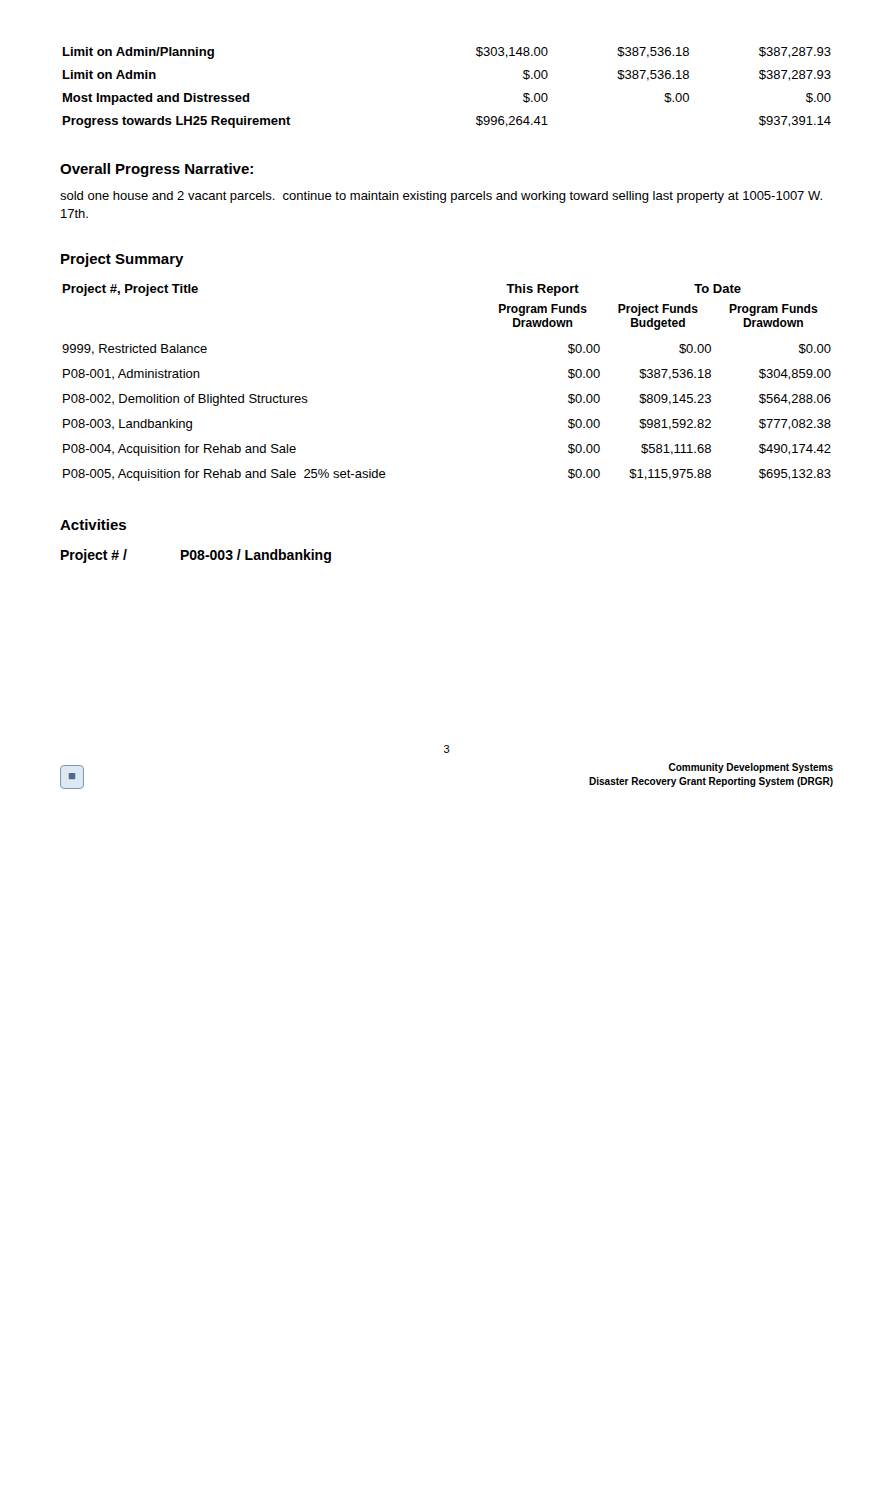| Limit on Admin/Planning | $303,148.00 | $387,536.18 | $387,287.93 |
| Limit on Admin | $.00 | $387,536.18 | $387,287.93 |
| Most Impacted and Distressed | $.00 | $.00 | $.00 |
| Progress towards LH25 Requirement | $996,264.41 | | $937,391.14 |
Overall Progress Narrative:
sold one house and 2 vacant parcels. continue to maintain existing parcels and working toward selling last property at 1005-1007 W. 17th.
Project Summary
| Project #, Project Title | This Report | To Date |
| | Program Funds Drawdown | Project Funds Budgeted | Program Funds Drawdown |
| 9999, Restricted Balance | $0.00 | $0.00 | $0.00 |
| P08-001, Administration | $0.00 | $387,536.18 | $304,859.00 |
| P08-002, Demolition of Blighted Structures | $0.00 | $809,145.23 | $564,288.06 |
| P08-003, Landbanking | $0.00 | $981,592.82 | $777,082.38 |
| P08-004, Acquisition for Rehab and Sale | $0.00 | $581,111.68 | $490,174.42 |
| P08-005, Acquisition for Rehab and Sale 25% set-aside | $0.00 | $1,115,975.88 | $695,132.83 |
Activities
Project # /P08-003 / Landbanking
3
■
Community Development Systems
Disaster Recovery Grant Reporting System (DRGR)